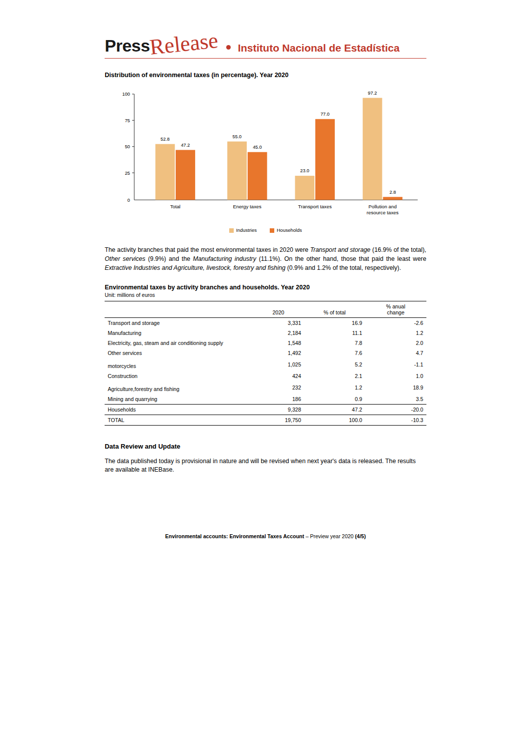Press
Release
Instituto Nacional de Estadística
Distribution of environmental taxes (in percentage). Year 2020
100 75 50 25 0 52.8 47.2 Total 55.0 45.0 Energy taxes 23.0 77.0 Transport taxes 97.2 2.8 Pollution and resource taxes
Industries
Households
The activity branches that paid the most environmental taxes in 2020 were Transport and storage (16.9% of the total), Other services (9.9%) and the Manufacturing industry (11.1%). On the other hand, those that paid the least were Extractive Industries and Agriculture, livestock, forestry and fishing (0.9% and 1.2% of the total, respectively).
Environmental taxes by activity branches and households. Year 2020
Unit: millions of euros
| | 2020 | % of total | % anual change |
| --- | --- | --- | --- |
| Transport and storage | 3,331 | 16.9 | -2.6 |
| Manufacturing | 2,184 | 11.1 | 1.2 |
| Electricity, gas, steam and air conditioning supply | 1,548 | 7.8 | 2.0 |
| Other services | 1,492 | 7.6 | 4.7 |
| motorcycles | 1,025 | 5.2 | -1.1 |
| Construction | 424 | 2.1 | 1.0 |
| Agriculture,forestry and fishing | 232 | 1.2 | 18.9 |
| Mining and quarrying | 186 | 0.9 | 3.5 |
| Households | 9,328 | 47.2 | -20.0 |
| TOTAL | 19,750 | 100.0 | -10.3 |
Data Review and Update
The data published today is provisional in nature and will be revised when next year's data is released. The results are available at INEBase.
Environmental accounts: Environmental Taxes Account – Preview year 2020 (4/5)